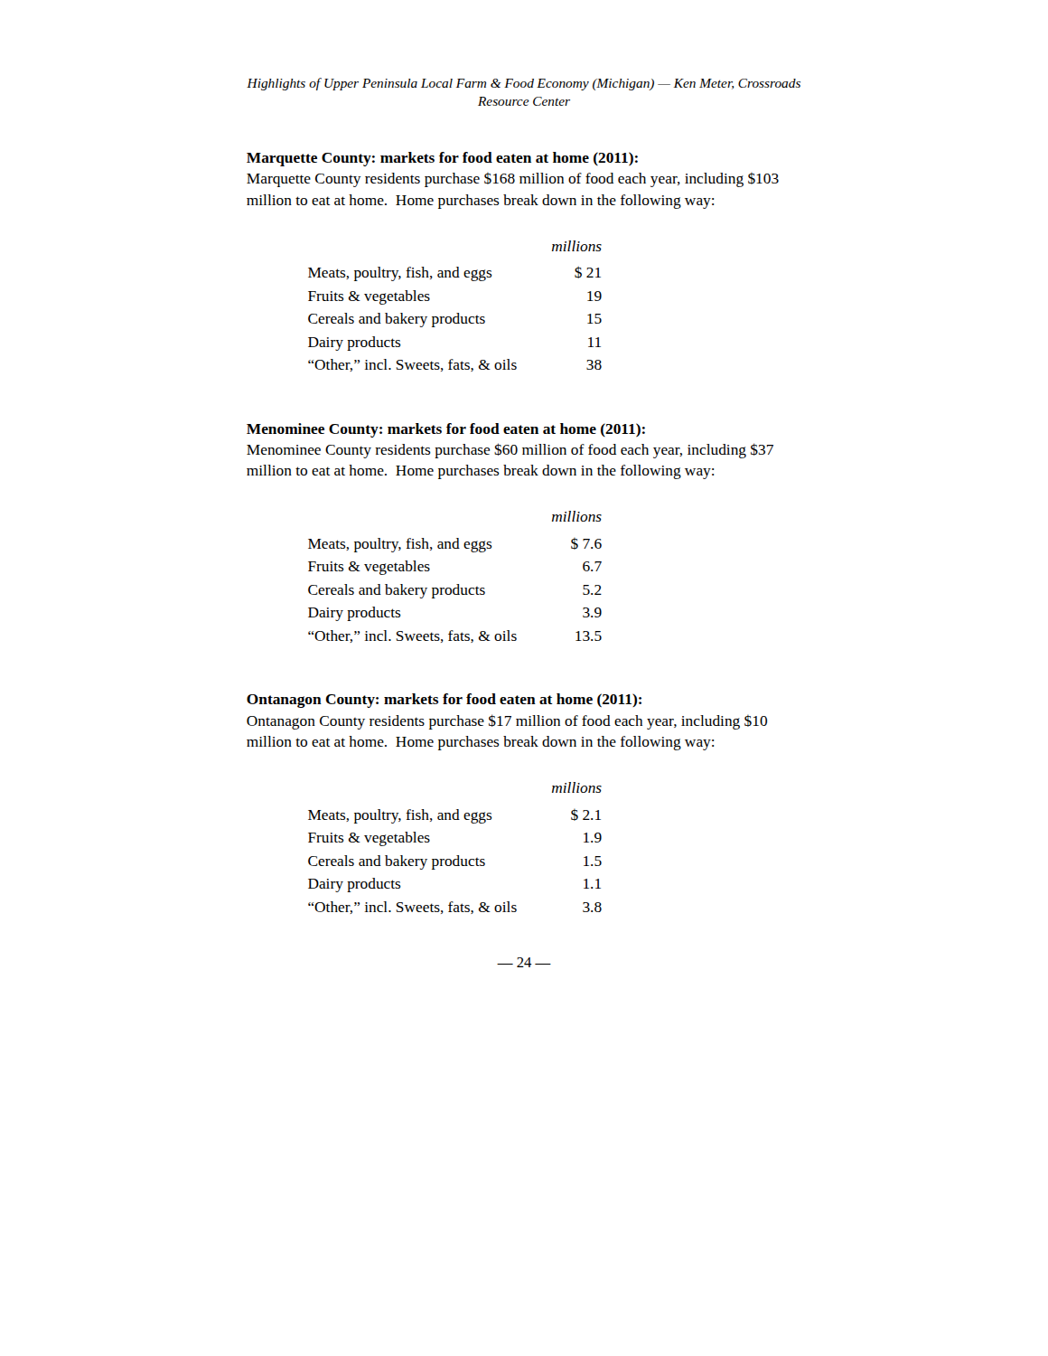Highlights of Upper Peninsula Local Farm & Food Economy (Michigan) — Ken Meter, Crossroads Resource Center
Marquette County: markets for food eaten at home (2011):
Marquette County residents purchase $168 million of food each year, including $103 million to eat at home. Home purchases break down in the following way:
| | millions |
| Meats, poultry, fish, and eggs | $ 21 |
| Fruits & vegetables | 19 |
| Cereals and bakery products | 15 |
| Dairy products | 11 |
| “Other,” incl. Sweets, fats, & oils | 38 |
Menominee County: markets for food eaten at home (2011):
Menominee County residents purchase $60 million of food each year, including $37 million to eat at home. Home purchases break down in the following way:
| | millions |
| Meats, poultry, fish, and eggs | $ 7.6 |
| Fruits & vegetables | 6.7 |
| Cereals and bakery products | 5.2 |
| Dairy products | 3.9 |
| “Other,” incl. Sweets, fats, & oils | 13.5 |
Ontanagon County: markets for food eaten at home (2011):
Ontanagon County residents purchase $17 million of food each year, including $10 million to eat at home. Home purchases break down in the following way:
| | millions |
| Meats, poultry, fish, and eggs | $ 2.1 |
| Fruits & vegetables | 1.9 |
| Cereals and bakery products | 1.5 |
| Dairy products | 1.1 |
| “Other,” incl. Sweets, fats, & oils | 3.8 |
— 24 —